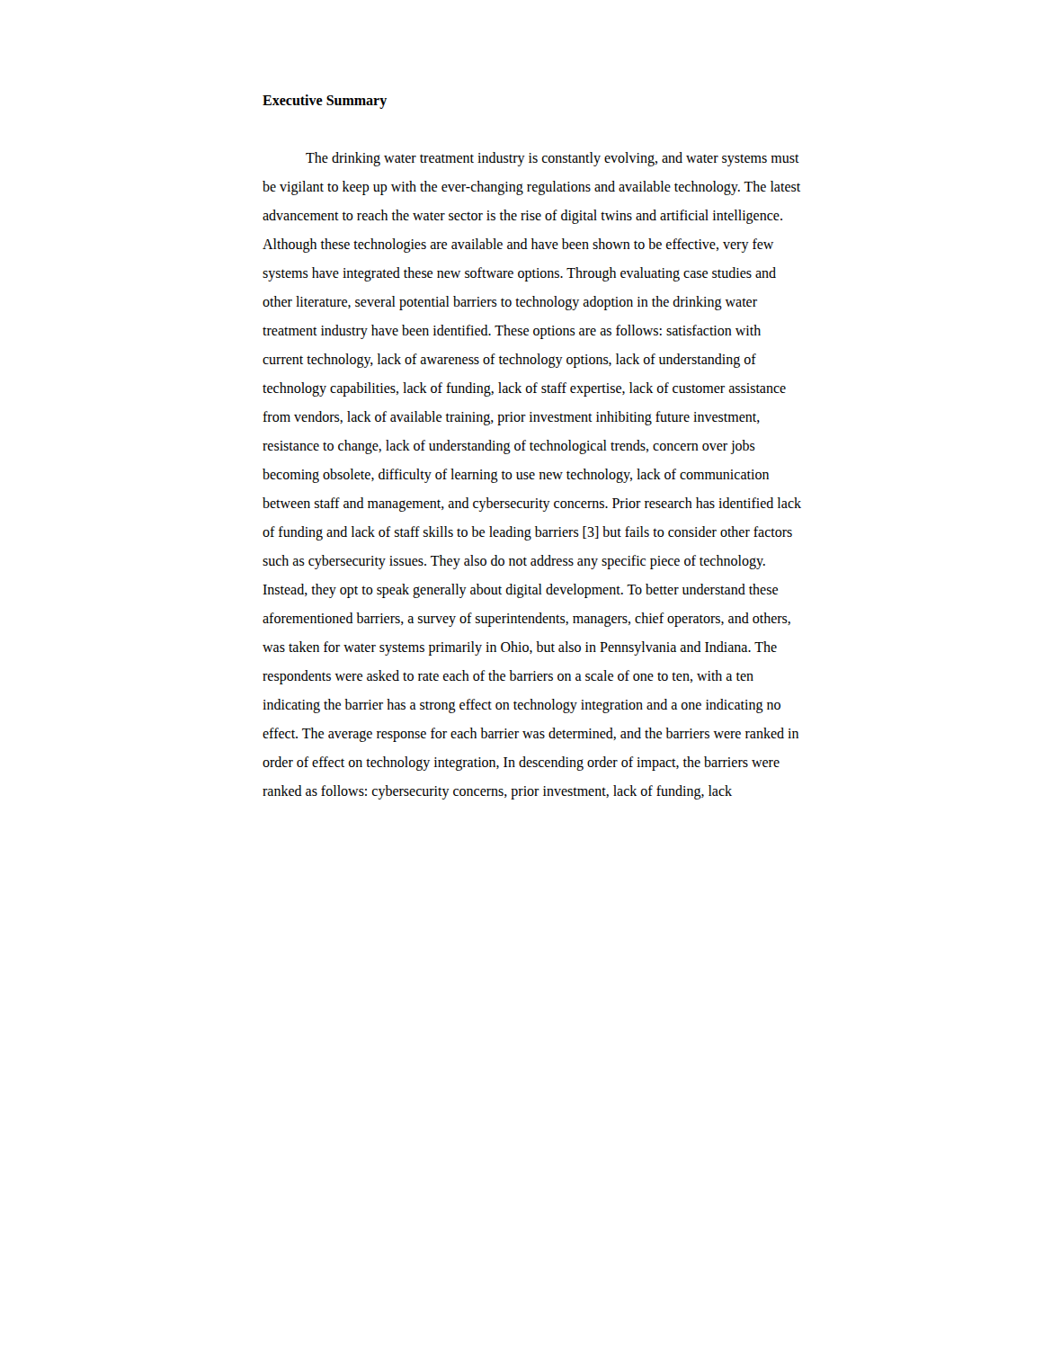Executive Summary
The drinking water treatment industry is constantly evolving, and water systems must be vigilant to keep up with the ever-changing regulations and available technology. The latest advancement to reach the water sector is the rise of digital twins and artificial intelligence. Although these technologies are available and have been shown to be effective, very few systems have integrated these new software options. Through evaluating case studies and other literature, several potential barriers to technology adoption in the drinking water treatment industry have been identified. These options are as follows: satisfaction with current technology, lack of awareness of technology options, lack of understanding of technology capabilities, lack of funding, lack of staff expertise, lack of customer assistance from vendors, lack of available training, prior investment inhibiting future investment, resistance to change, lack of understanding of technological trends, concern over jobs becoming obsolete, difficulty of learning to use new technology, lack of communication between staff and management, and cybersecurity concerns. Prior research has identified lack of funding and lack of staff skills to be leading barriers [3] but fails to consider other factors such as cybersecurity issues. They also do not address any specific piece of technology. Instead, they opt to speak generally about digital development. To better understand these aforementioned barriers, a survey of superintendents, managers, chief operators, and others, was taken for water systems primarily in Ohio, but also in Pennsylvania and Indiana. The respondents were asked to rate each of the barriers on a scale of one to ten, with a ten indicating the barrier has a strong effect on technology integration and a one indicating no effect. The average response for each barrier was determined, and the barriers were ranked in order of effect on technology integration, In descending order of impact, the barriers were ranked as follows: cybersecurity concerns, prior investment, lack of funding, lack